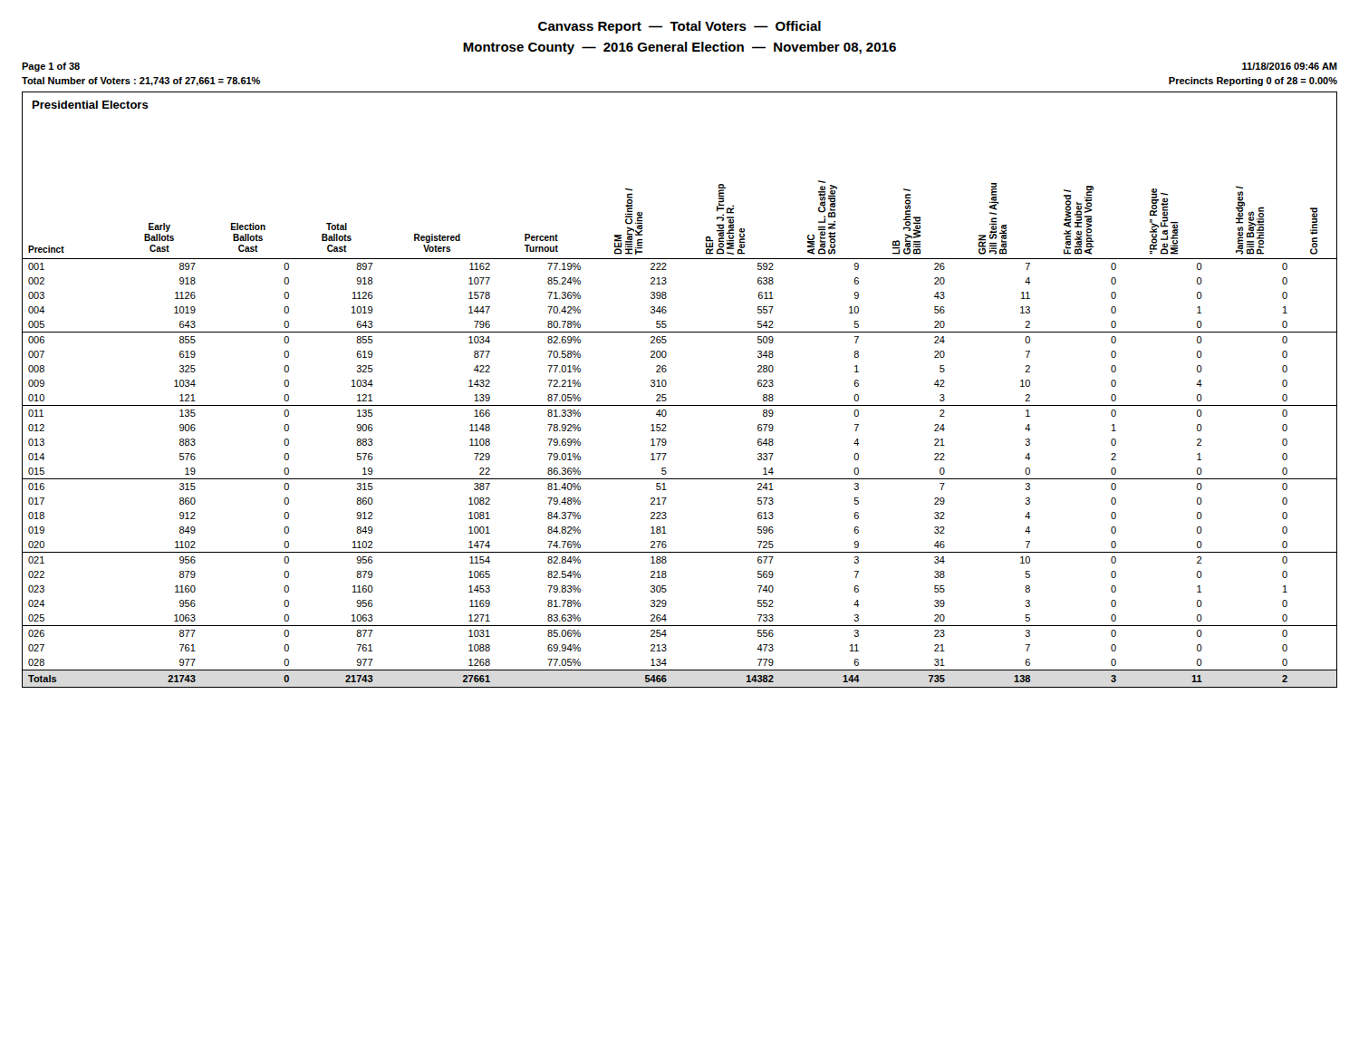Canvass Report — Total Voters — Official
Montrose County — 2016 General Election — November 08, 2016
Page 1 of 38
11/18/2016 09:46 AM
Total Number of Voters : 21,743 of 27,661 = 78.61%
Precincts Reporting 0 of 28 = 0.00%
Presidential Electors
| Precinct | Early Ballots Cast | Election Ballots Cast | Total Ballots Cast | Registered Voters | Percent Turnout | DEM Hillary Clinton / Tim Kaine | REP Donald J. Trump / Michael R. Pence | AMC Darrell L. Castle / Scott N. Bradley | LIB Gary Johnson / Bill Weld | GRN Jill Stein / Ajamu Baraka | Frank Atwood / Blake Huber Approval Voting | "Rocky" Roque De La Fuente / Michael | James Hedges / Bill Bayes Prohibition | Con tinued |
| --- | --- | --- | --- | --- | --- | --- | --- | --- | --- | --- | --- | --- | --- | --- |
| 001 | 897 | 0 | 897 | 1162 | 77.19% | 222 | 592 | 9 | 26 | 7 | 0 | 0 | 0 | |
| 002 | 918 | 0 | 918 | 1077 | 85.24% | 213 | 638 | 6 | 20 | 4 | 0 | 0 | 0 | |
| 003 | 1126 | 0 | 1126 | 1578 | 71.36% | 398 | 611 | 9 | 43 | 11 | 0 | 0 | 0 | |
| 004 | 1019 | 0 | 1019 | 1447 | 70.42% | 346 | 557 | 10 | 56 | 13 | 0 | 1 | 1 | |
| 005 | 643 | 0 | 643 | 796 | 80.78% | 55 | 542 | 5 | 20 | 2 | 0 | 0 | 0 | |
| 006 | 855 | 0 | 855 | 1034 | 82.69% | 265 | 509 | 7 | 24 | 0 | 0 | 0 | 0 | |
| 007 | 619 | 0 | 619 | 877 | 70.58% | 200 | 348 | 8 | 20 | 7 | 0 | 0 | 0 | |
| 008 | 325 | 0 | 325 | 422 | 77.01% | 26 | 280 | 1 | 5 | 2 | 0 | 0 | 0 | |
| 009 | 1034 | 0 | 1034 | 1432 | 72.21% | 310 | 623 | 6 | 42 | 10 | 0 | 4 | 0 | |
| 010 | 121 | 0 | 121 | 139 | 87.05% | 25 | 88 | 0 | 3 | 2 | 0 | 0 | 0 | |
| 011 | 135 | 0 | 135 | 166 | 81.33% | 40 | 89 | 0 | 2 | 1 | 0 | 0 | 0 | |
| 012 | 906 | 0 | 906 | 1148 | 78.92% | 152 | 679 | 7 | 24 | 4 | 1 | 0 | 0 | |
| 013 | 883 | 0 | 883 | 1108 | 79.69% | 179 | 648 | 4 | 21 | 3 | 0 | 2 | 0 | |
| 014 | 576 | 0 | 576 | 729 | 79.01% | 177 | 337 | 0 | 22 | 4 | 2 | 1 | 0 | |
| 015 | 19 | 0 | 19 | 22 | 86.36% | 5 | 14 | 0 | 0 | 0 | 0 | 0 | 0 | |
| 016 | 315 | 0 | 315 | 387 | 81.40% | 51 | 241 | 3 | 7 | 3 | 0 | 0 | 0 | |
| 017 | 860 | 0 | 860 | 1082 | 79.48% | 217 | 573 | 5 | 29 | 3 | 0 | 0 | 0 | |
| 018 | 912 | 0 | 912 | 1081 | 84.37% | 223 | 613 | 6 | 32 | 4 | 0 | 0 | 0 | |
| 019 | 849 | 0 | 849 | 1001 | 84.82% | 181 | 596 | 6 | 32 | 4 | 0 | 0 | 0 | |
| 020 | 1102 | 0 | 1102 | 1474 | 74.76% | 276 | 725 | 9 | 46 | 7 | 0 | 0 | 0 | |
| 021 | 956 | 0 | 956 | 1154 | 82.84% | 188 | 677 | 3 | 34 | 10 | 0 | 2 | 0 | |
| 022 | 879 | 0 | 879 | 1065 | 82.54% | 218 | 569 | 7 | 38 | 5 | 0 | 0 | 0 | |
| 023 | 1160 | 0 | 1160 | 1453 | 79.83% | 305 | 740 | 6 | 55 | 8 | 0 | 1 | 1 | |
| 024 | 956 | 0 | 956 | 1169 | 81.78% | 329 | 552 | 4 | 39 | 3 | 0 | 0 | 0 | |
| 025 | 1063 | 0 | 1063 | 1271 | 83.63% | 264 | 733 | 3 | 20 | 5 | 0 | 0 | 0 | |
| 026 | 877 | 0 | 877 | 1031 | 85.06% | 254 | 556 | 3 | 23 | 3 | 0 | 0 | 0 | |
| 027 | 761 | 0 | 761 | 1088 | 69.94% | 213 | 473 | 11 | 21 | 7 | 0 | 0 | 0 | |
| 028 | 977 | 0 | 977 | 1268 | 77.05% | 134 | 779 | 6 | 31 | 6 | 0 | 0 | 0 | |
| Totals | 21743 | 0 | 21743 | 27661 | | 5466 | 14382 | 144 | 735 | 138 | 3 | 11 | 2 | |